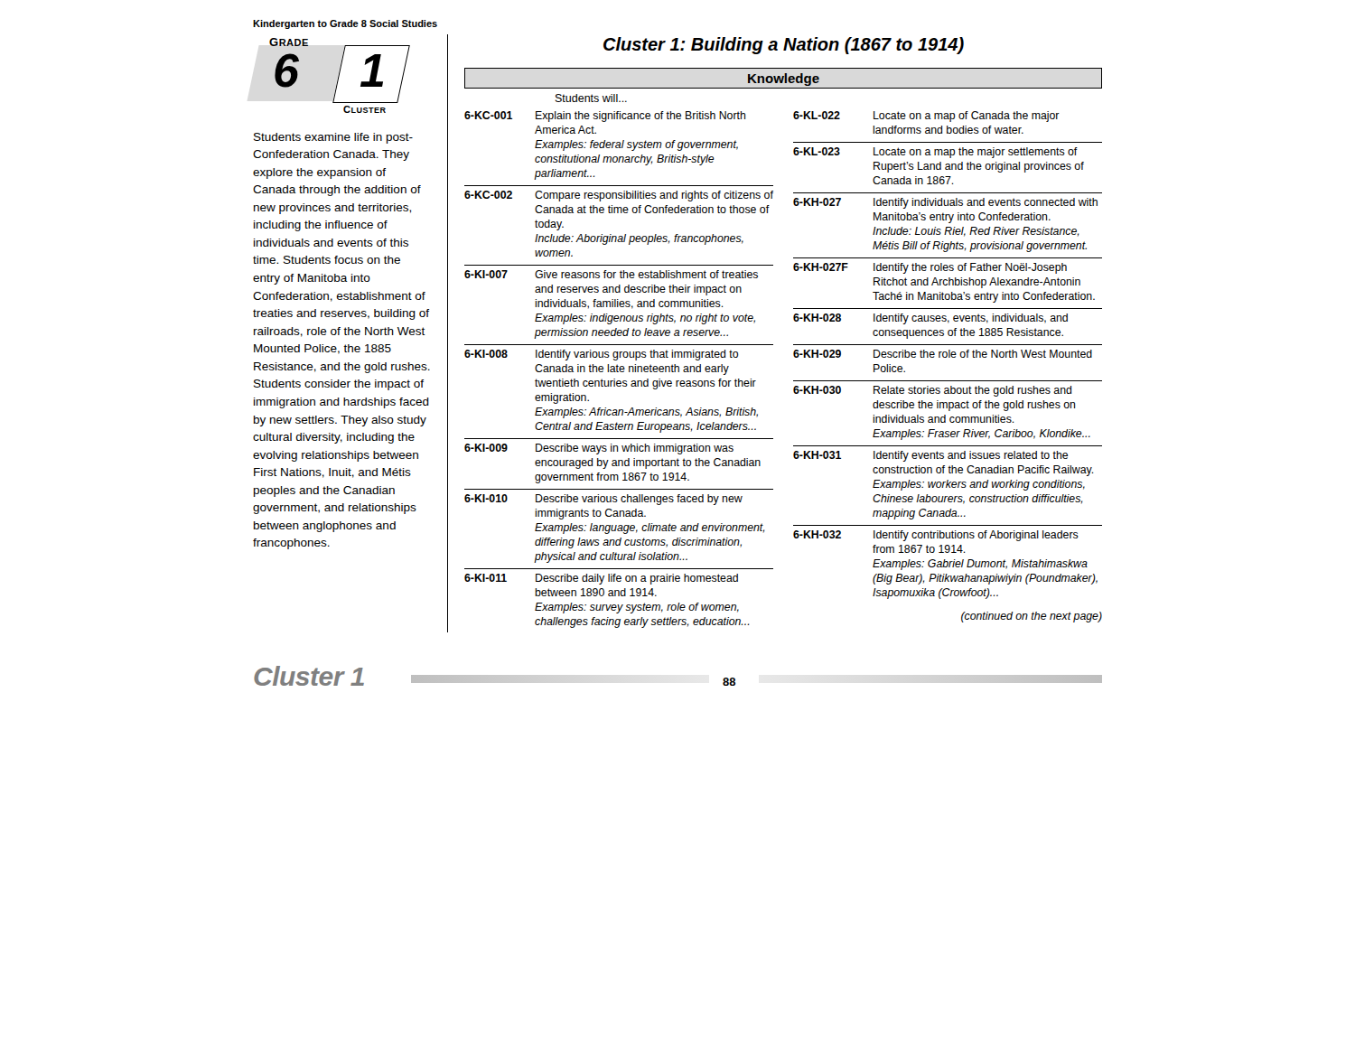Kindergarten to Grade 8 Social Studies
GRADE
6
1
CLUSTER
Students examine life in post-Confederation Canada. They explore the expansion of Canada through the addition of new provinces and territories, including the influence of individuals and events of this time. Students focus on the entry of Manitoba into Confederation, establishment of treaties and reserves, building of railroads, role of the North West Mounted Police, the 1885 Resistance, and the gold rushes. Students consider the impact of immigration and hardships faced by new settlers. They also study cultural diversity, including the evolving relationships between First Nations, Inuit, and Métis peoples and the Canadian government, and relationships between anglophones and francophones.
Cluster 1: Building a Nation (1867 to 1914)
Knowledge
Students will...
| 6-KC-001 | Explain the significance of the British North America Act. Examples: federal system of government, constitutional monarchy, British-style parliament... |
| 6-KC-002 | Compare responsibilities and rights of citizens of Canada at the time of Confederation to those of today. Include: Aboriginal peoples, francophones, women. |
| 6-KI-007 | Give reasons for the establishment of treaties and reserves and describe their impact on individuals, families, and communities. Examples: indigenous rights, no right to vote, permission needed to leave a reserve... |
| 6-KI-008 | Identify various groups that immigrated to Canada in the late nineteenth and early twentieth centuries and give reasons for their emigration. Examples: African-Americans, Asians, British, Central and Eastern Europeans, Icelanders... |
| 6-KI-009 | Describe ways in which immigration was encouraged by and important to the Canadian government from 1867 to 1914. |
| 6-KI-010 | Describe various challenges faced by new immigrants to Canada. Examples: language, climate and environment, differing laws and customs, discrimination, physical and cultural isolation... |
| 6-KI-011 | Describe daily life on a prairie homestead between 1890 and 1914. Examples: survey system, role of women, challenges facing early settlers, education... |
| 6-KL-022 | Locate on a map of Canada the major landforms and bodies of water. |
| 6-KL-023 | Locate on a map the major settlements of Rupert’s Land and the original provinces of Canada in 1867. |
| 6-KH-027 | Identify individuals and events connected with Manitoba’s entry into Confederation. Include: Louis Riel, Red River Resistance, Métis Bill of Rights, provisional government. |
| 6-KH-027F | Identify the roles of Father Noël-Joseph Ritchot and Archbishop Alexandre-Antonin Taché in Manitoba’s entry into Confederation. |
| 6-KH-028 | Identify causes, events, individuals, and consequences of the 1885 Resistance. |
| 6-KH-029 | Describe the role of the North West Mounted Police. |
| 6-KH-030 | Relate stories about the gold rushes and describe the impact of the gold rushes on individuals and communities. Examples: Fraser River, Cariboo, Klondike... |
| 6-KH-031 | Identify events and issues related to the construction of the Canadian Pacific Railway. Examples: workers and working conditions, Chinese labourers, construction difficulties, mapping Canada... |
| 6-KH-032 | Identify contributions of Aboriginal leaders from 1867 to 1914. Examples: Gabriel Dumont, Mistahimaskwa (Big Bear), Pitikwahanapiwiyin (Poundmaker), Isapomuxika (Crowfoot)... |
(continued on the next page)
Cluster 1
88